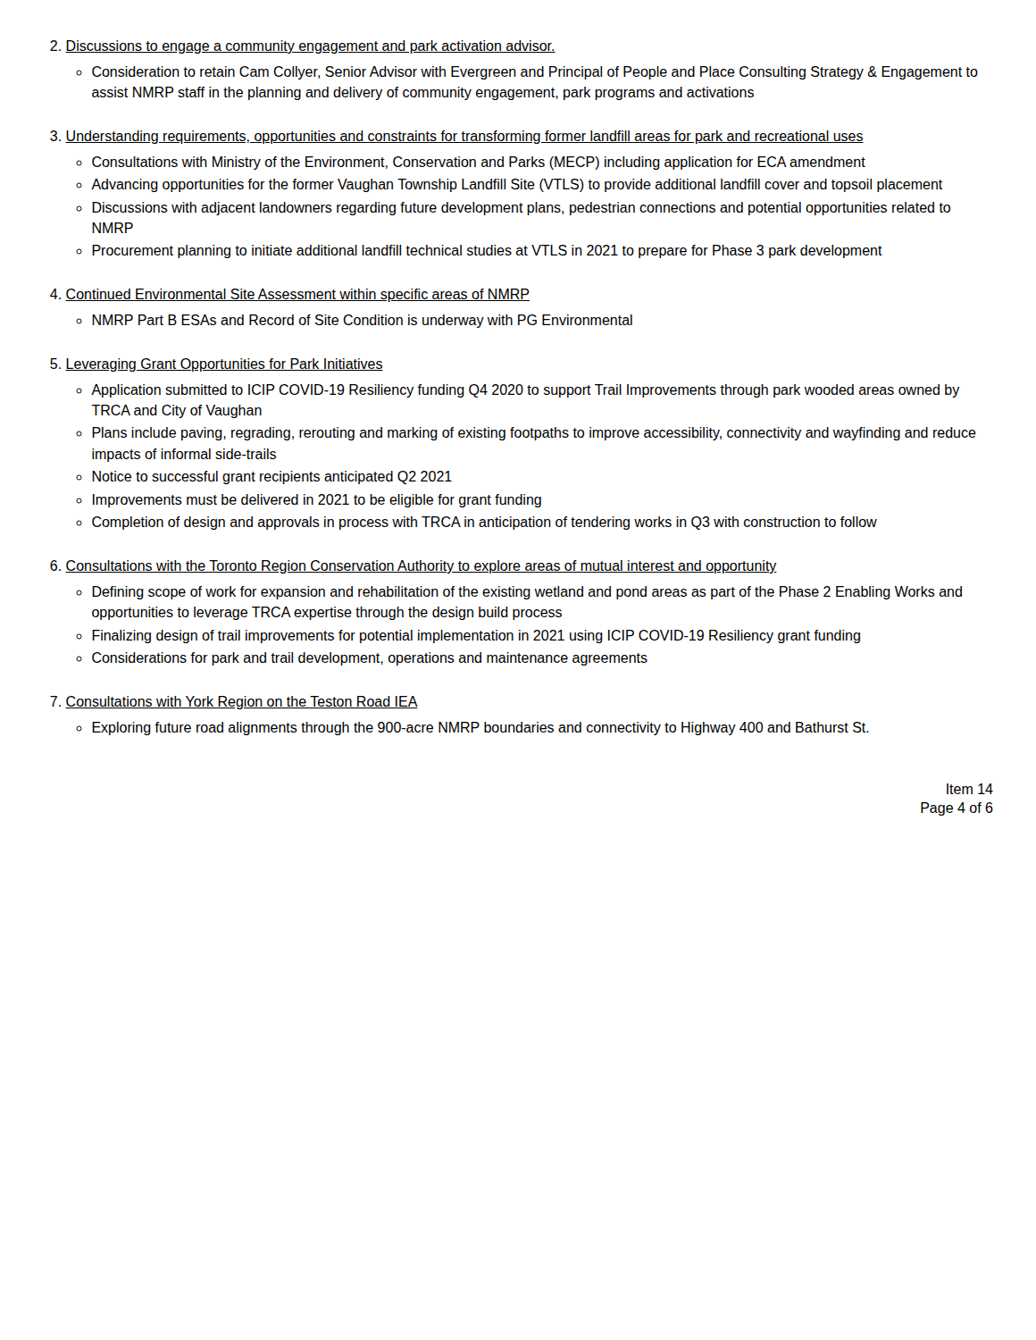Discussions to engage a community engagement and park activation advisor.
Consideration to retain Cam Collyer, Senior Advisor with Evergreen and Principal of People and Place Consulting Strategy & Engagement to assist NMRP staff in the planning and delivery of community engagement, park programs and activations
Understanding requirements, opportunities and constraints for transforming former landfill areas for park and recreational uses
Consultations with Ministry of the Environment, Conservation and Parks (MECP) including application for ECA amendment
Advancing opportunities for the former Vaughan Township Landfill Site (VTLS) to provide additional landfill cover and topsoil placement
Discussions with adjacent landowners regarding future development plans, pedestrian connections and potential opportunities related to NMRP
Procurement planning to initiate additional landfill technical studies at VTLS in 2021 to prepare for Phase 3 park development
Continued Environmental Site Assessment within specific areas of NMRP
NMRP Part B ESAs and Record of Site Condition is underway with PG Environmental
Leveraging Grant Opportunities for Park Initiatives
Application submitted to ICIP COVID-19 Resiliency funding Q4 2020 to support Trail Improvements through park wooded areas owned by TRCA and City of Vaughan
Plans include paving, regrading, rerouting and marking of existing footpaths to improve accessibility, connectivity and wayfinding and reduce impacts of informal side-trails
Notice to successful grant recipients anticipated Q2 2021
Improvements must be delivered in 2021 to be eligible for grant funding
Completion of design and approvals in process with TRCA in anticipation of tendering works in Q3 with construction to follow
Consultations with the Toronto Region Conservation Authority to explore areas of mutual interest and opportunity
Defining scope of work for expansion and rehabilitation of the existing wetland and pond areas as part of the Phase 2 Enabling Works and opportunities to leverage TRCA expertise through the design build process
Finalizing design of trail improvements for potential implementation in 2021 using ICIP COVID-19 Resiliency grant funding
Considerations for park and trail development, operations and maintenance agreements
Consultations with York Region on the Teston Road IEA
Exploring future road alignments through the 900-acre NMRP boundaries and connectivity to Highway 400 and Bathurst St.
Item 14
Page 4 of 6